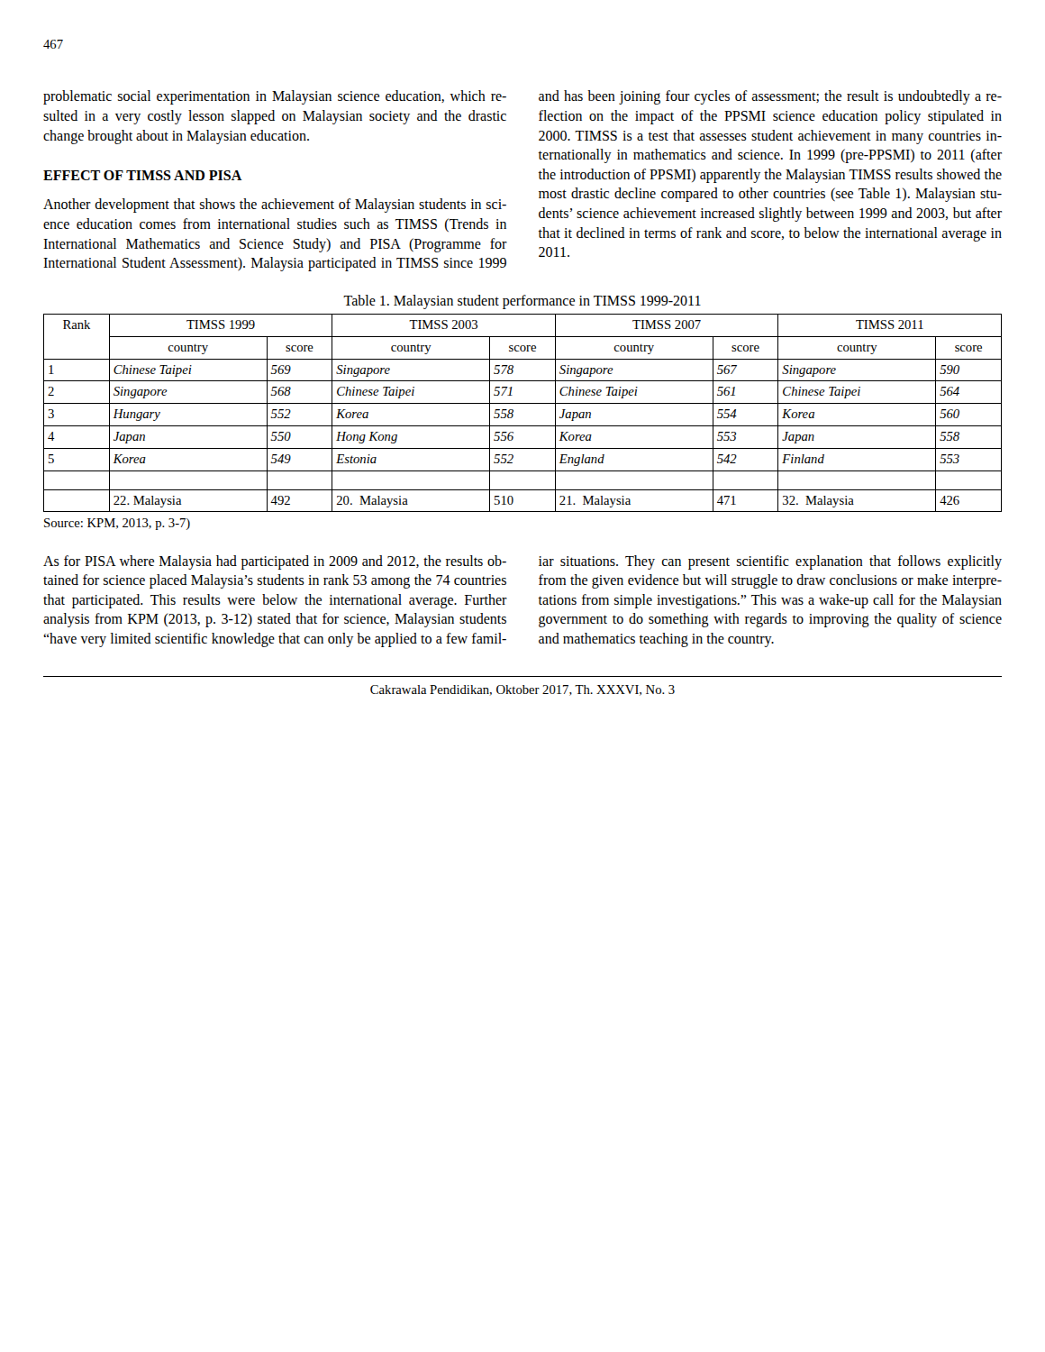467
problematic social experimentation in Malaysian science education, which resulted in a very costly lesson slapped on Malaysian society and the drastic change brought about in Malaysian education.
Effect of TIMSS and PISA
Another development that shows the achievement of Malaysian students in science education comes from international studies such as TIMSS (Trends in International Mathematics and Science Study) and PISA (Programme for International Student Assessment). Malaysia participated in TIMSS since 1999 and has been joining four cycles of assessment; the result is undoubtedly a reflection on the impact of the PPSMI science education policy stipulated in 2000. TIMSS is a test that assesses student achievement in many countries internationally in mathematics and science. In 1999 (pre-PPSMI) to 2011 (after the introduction of PPSMI) apparently the Malaysian TIMSS results showed the most drastic decline compared to other countries (see Table 1). Malaysian students’ science achievement increased slightly between 1999 and 2003, but after that it declined in terms of rank and score, to below the international average in 2011.
Table 1. Malaysian student performance in TIMSS 1999-2011
| Rank | TIMSS 1999 | TIMSS 2003 | TIMSS 2007 | TIMSS 2011 |
| --- | --- | --- | --- | --- |
| country | score | country | score | country | score | country | score |
| 1 | Chinese Taipei | 569 | Singapore | 578 | Singapore | 567 | Singapore | 590 |
| 2 | Singapore | 568 | Chinese Taipei | 571 | Chinese Taipei | 561 | Chinese Taipei | 564 |
| 3 | Hungary | 552 | Korea | 558 | Japan | 554 | Korea | 560 |
| 4 | Japan | 550 | Hong Kong | 556 | Korea | 553 | Japan | 558 |
| 5 | Korea | 549 | Estonia | 552 | England | 542 | Finland | 553 |
| | 22. Malaysia | 492 | 20. Malaysia | 510 | 21. Malaysia | 471 | 32. Malaysia | 426 |
Source: KPM, 2013, p. 3-7)
As for PISA where Malaysia had participated in 2009 and 2012, the results obtained for science placed Malaysia’s students in rank 53 among the 74 countries that participated. This results were below the international average. Further analysis from KPM (2013, p. 3-12) stated that for science, Malaysian students “have very limited scientific knowledge that can only be applied to a few familiar situations. They can present scientific explanation that follows explicitly from the given evidence but will struggle to draw conclusions or make interpretations from simple investigations.” This was a wake-up call for the Malaysian government to do something with regards to improving the quality of science and mathematics teaching in the country.
Cakrawala Pendidikan, Oktober 2017, Th. XXXVI, No. 3